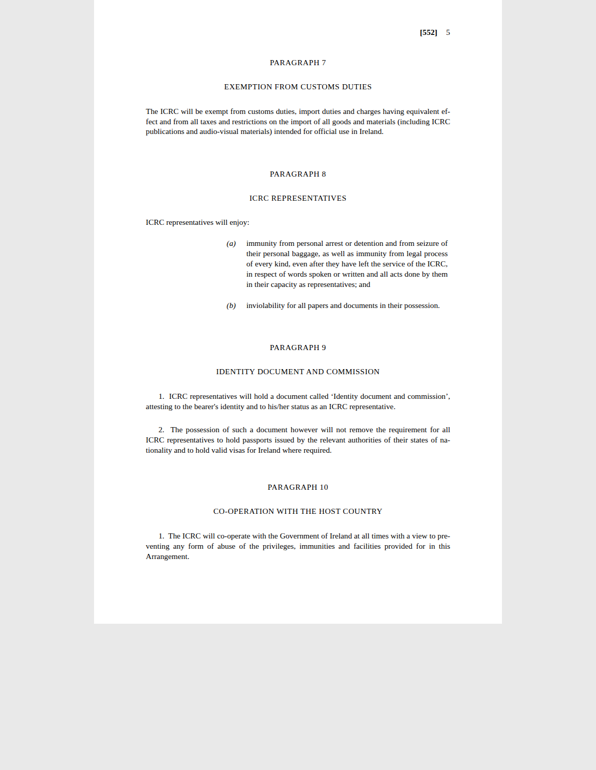[552] 5
PARAGRAPH 7
EXEMPTION FROM CUSTOMS DUTIES
The ICRC will be exempt from customs duties, import duties and charges having equivalent effect and from all taxes and restrictions on the import of all goods and materials (including ICRC publications and audio-visual materials) intended for official use in Ireland.
PARAGRAPH 8
ICRC REPRESENTATIVES
ICRC representatives will enjoy:
(a) immunity from personal arrest or detention and from seizure of their personal baggage, as well as immunity from legal process of every kind, even after they have left the service of the ICRC, in respect of words spoken or written and all acts done by them in their capacity as representatives; and
(b) inviolability for all papers and documents in their possession.
PARAGRAPH 9
IDENTITY DOCUMENT AND COMMISSION
1. ICRC representatives will hold a document called ‘Identity document and commission’, attesting to the bearer's identity and to his/her status as an ICRC representative.
2. The possession of such a document however will not remove the requirement for all ICRC representatives to hold passports issued by the relevant authorities of their states of nationality and to hold valid visas for Ireland where required.
PARAGRAPH 10
CO-OPERATION WITH THE HOST COUNTRY
1. The ICRC will co-operate with the Government of Ireland at all times with a view to preventing any form of abuse of the privileges, immunities and facilities provided for in this Arrangement.